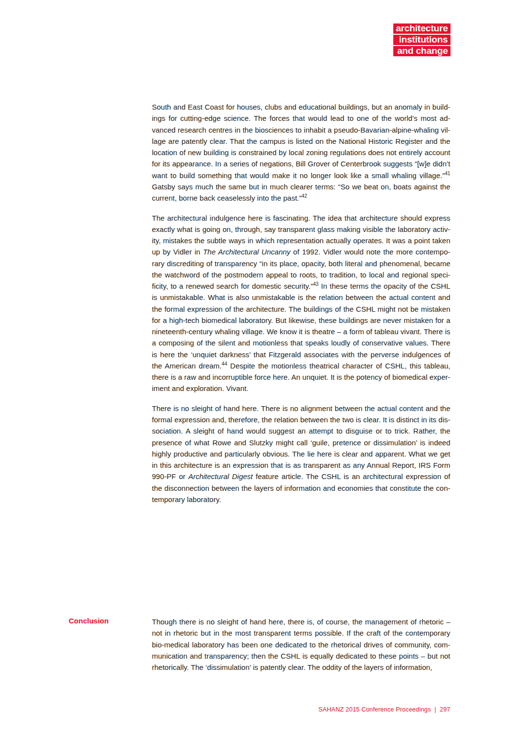architecture institutions and change
South and East Coast for houses, clubs and educational buildings, but an anomaly in buildings for cutting-edge science. The forces that would lead to one of the world’s most advanced research centres in the biosciences to inhabit a pseudo-Bavarian-alpine-whaling village are patently clear. That the campus is listed on the National Historic Register and the location of new building is constrained by local zoning regulations does not entirely account for its appearance. In a series of negations, Bill Grover of Centerbrook suggests “[w]e didn’t want to build something that would make it no longer look like a small whaling village.”41 Gatsby says much the same but in much clearer terms: “So we beat on, boats against the current, borne back ceaselessly into the past.”42
The architectural indulgence here is fascinating. The idea that architecture should express exactly what is going on, through, say transparent glass making visible the laboratory activity, mistakes the subtle ways in which representation actually operates. It was a point taken up by Vidler in The Architectural Uncanny of 1992. Vidler would note the more contemporary discrediting of transparency “in its place, opacity, both literal and phenomenal, became the watchword of the postmodern appeal to roots, to tradition, to local and regional specificity, to a renewed search for domestic security.”43 In these terms the opacity of the CSHL is unmistakable. What is also unmistakable is the relation between the actual content and the formal expression of the architecture. The buildings of the CSHL might not be mistaken for a high-tech biomedical laboratory. But likewise, these buildings are never mistaken for a nineteenth-century whaling village. We know it is theatre – a form of tableau vivant. There is a composing of the silent and motionless that speaks loudly of conservative values. There is here the ‘unquiet darkness’ that Fitzgerald associates with the perverse indulgences of the American dream.44 Despite the motionless theatrical character of CSHL, this tableau, there is a raw and incorruptible force here. An unquiet. It is the potency of biomedical experiment and exploration. Vivant.
There is no sleight of hand here. There is no alignment between the actual content and the formal expression and, therefore, the relation between the two is clear. It is distinct in its dissociation. A sleight of hand would suggest an attempt to disguise or to trick. Rather, the presence of what Rowe and Slutzky might call ‘guile, pretence or dissimulation’ is indeed highly productive and particularly obvious. The lie here is clear and apparent. What we get in this architecture is an expression that is as transparent as any Annual Report, IRS Form 990-PF or Architectural Digest feature article. The CSHL is an architectural expression of the disconnection between the layers of information and economies that constitute the contemporary laboratory.
Conclusion
Though there is no sleight of hand here, there is, of course, the management of rhetoric – not in rhetoric but in the most transparent terms possible. If the craft of the contemporary bio-medical laboratory has been one dedicated to the rhetorical drives of community, communication and transparency; then the CSHL is equally dedicated to these points – but not rhetorically. The ‘dissimulation’ is patently clear. The oddity of the layers of information,
SAHANZ 2015 Conference Proceedings | 297